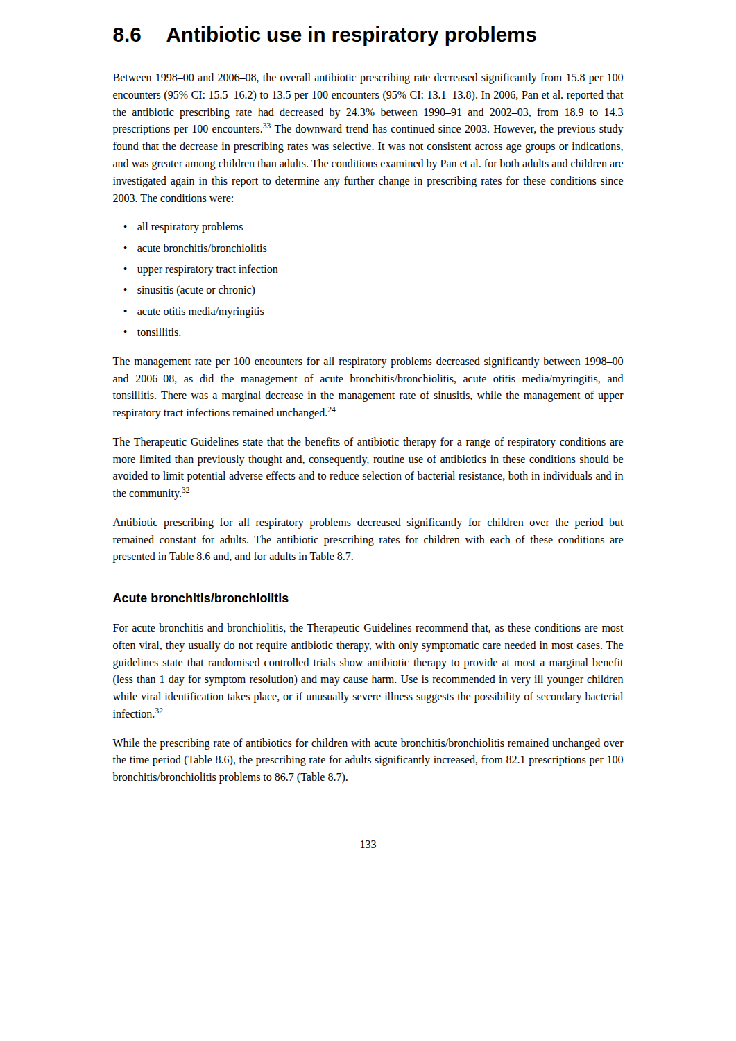8.6 Antibiotic use in respiratory problems
Between 1998–00 and 2006–08, the overall antibiotic prescribing rate decreased significantly from 15.8 per 100 encounters (95% CI: 15.5–16.2) to 13.5 per 100 encounters (95% CI: 13.1–13.8). In 2006, Pan et al. reported that the antibiotic prescribing rate had decreased by 24.3% between 1990–91 and 2002–03, from 18.9 to 14.3 prescriptions per 100 encounters.33 The downward trend has continued since 2003. However, the previous study found that the decrease in prescribing rates was selective. It was not consistent across age groups or indications, and was greater among children than adults. The conditions examined by Pan et al. for both adults and children are investigated again in this report to determine any further change in prescribing rates for these conditions since 2003. The conditions were:
all respiratory problems
acute bronchitis/bronchiolitis
upper respiratory tract infection
sinusitis (acute or chronic)
acute otitis media/myringitis
tonsillitis.
The management rate per 100 encounters for all respiratory problems decreased significantly between 1998–00 and 2006–08, as did the management of acute bronchitis/bronchiolitis, acute otitis media/myringitis, and tonsillitis. There was a marginal decrease in the management rate of sinusitis, while the management of upper respiratory tract infections remained unchanged.24
The Therapeutic Guidelines state that the benefits of antibiotic therapy for a range of respiratory conditions are more limited than previously thought and, consequently, routine use of antibiotics in these conditions should be avoided to limit potential adverse effects and to reduce selection of bacterial resistance, both in individuals and in the community.32
Antibiotic prescribing for all respiratory problems decreased significantly for children over the period but remained constant for adults. The antibiotic prescribing rates for children with each of these conditions are presented in Table 8.6 and, and for adults in Table 8.7.
Acute bronchitis/bronchiolitis
For acute bronchitis and bronchiolitis, the Therapeutic Guidelines recommend that, as these conditions are most often viral, they usually do not require antibiotic therapy, with only symptomatic care needed in most cases. The guidelines state that randomised controlled trials show antibiotic therapy to provide at most a marginal benefit (less than 1 day for symptom resolution) and may cause harm. Use is recommended in very ill younger children while viral identification takes place, or if unusually severe illness suggests the possibility of secondary bacterial infection.32
While the prescribing rate of antibiotics for children with acute bronchitis/bronchiolitis remained unchanged over the time period (Table 8.6), the prescribing rate for adults significantly increased, from 82.1 prescriptions per 100 bronchitis/bronchiolitis problems to 86.7 (Table 8.7).
133